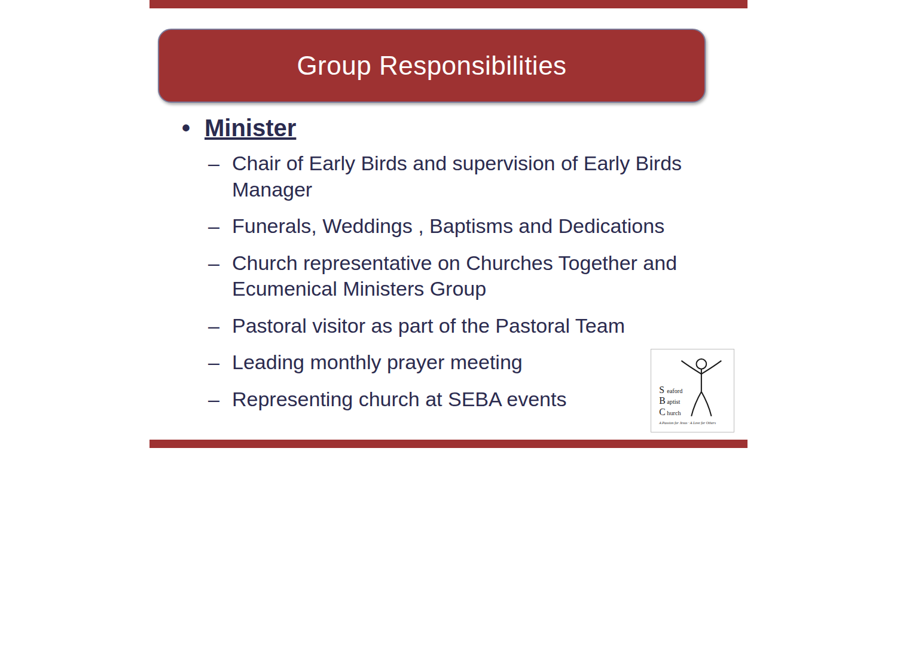Group Responsibilities
Minister
Chair of Early Birds and supervision of Early Birds Manager
Funerals, Weddings , Baptisms and Dedications
Church representative on Churches Together and Ecumenical Ministers Group
Pastoral visitor as part of the Pastoral Team
Leading monthly prayer meeting
Representing church at SEBA events
Seaford Baptist Church S eaford B aptist C hurch A Passion for Jesus · A Love for Others